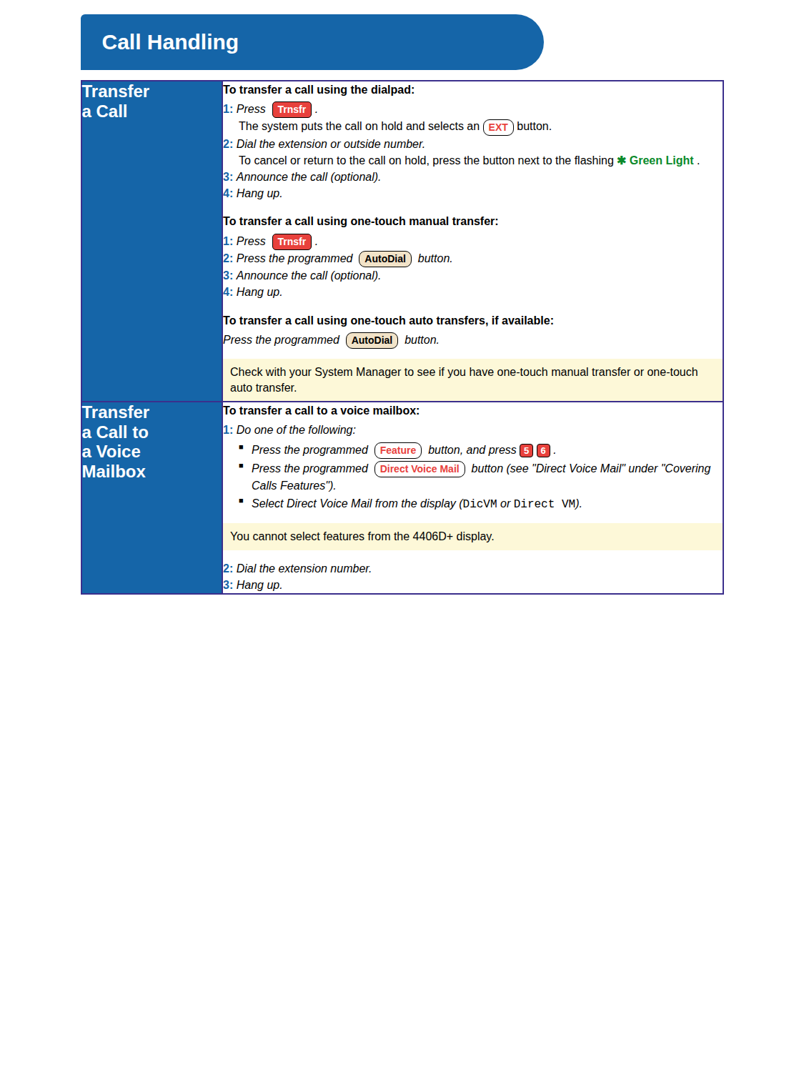Call Handling
| Transfer a Call | To transfer a call using the dialpad: 1: Press Trnsfr . The system puts the call on hold and selects an EXT button. 2: Dial the extension or outside number. To cancel or return to the call on hold, press the button next to the flashing ✱ Green Light . 3: Announce the call (optional). 4: Hang up. To transfer a call using one-touch manual transfer: 1: Press Trnsfr . 2: Press the programmed AutoDial button. 3: Announce the call (optional). 4: Hang up. To transfer a call using one-touch auto transfers, if available: Press the programmed AutoDial button. Check with your System Manager to see if you have one-touch manual transfer or one-touch auto transfer. |
| Transfer a Call to a Voice Mailbox | To transfer a call to a voice mailbox: 1: Do one of the following: Press the programmed Feature button, and press 5 6 . Press the programmed Direct Voice Mail button (see "Direct Voice Mail" under "Covering Calls Features"). Select Direct Voice Mail from the display ( DicVM or Direct VM ). You cannot select features from the 4406D+ display. 2: Dial the extension number. 3: Hang up. |